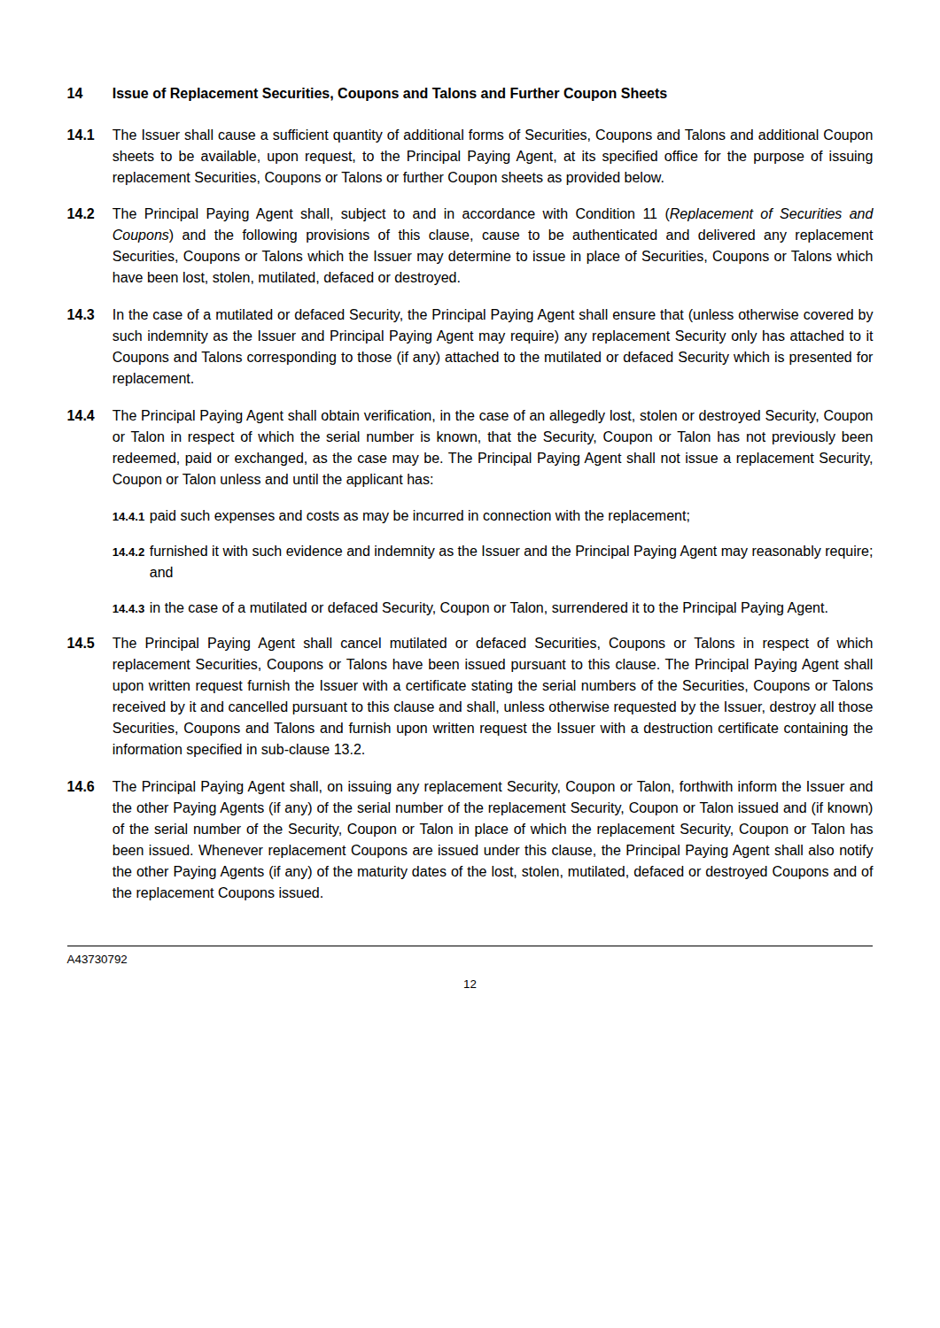14 Issue of Replacement Securities, Coupons and Talons and Further Coupon Sheets
14.1 The Issuer shall cause a sufficient quantity of additional forms of Securities, Coupons and Talons and additional Coupon sheets to be available, upon request, to the Principal Paying Agent, at its specified office for the purpose of issuing replacement Securities, Coupons or Talons or further Coupon sheets as provided below.
14.2 The Principal Paying Agent shall, subject to and in accordance with Condition 11 (Replacement of Securities and Coupons) and the following provisions of this clause, cause to be authenticated and delivered any replacement Securities, Coupons or Talons which the Issuer may determine to issue in place of Securities, Coupons or Talons which have been lost, stolen, mutilated, defaced or destroyed.
14.3 In the case of a mutilated or defaced Security, the Principal Paying Agent shall ensure that (unless otherwise covered by such indemnity as the Issuer and Principal Paying Agent may require) any replacement Security only has attached to it Coupons and Talons corresponding to those (if any) attached to the mutilated or defaced Security which is presented for replacement.
14.4 The Principal Paying Agent shall obtain verification, in the case of an allegedly lost, stolen or destroyed Security, Coupon or Talon in respect of which the serial number is known, that the Security, Coupon or Talon has not previously been redeemed, paid or exchanged, as the case may be. The Principal Paying Agent shall not issue a replacement Security, Coupon or Talon unless and until the applicant has:
14.4.1 paid such expenses and costs as may be incurred in connection with the replacement;
14.4.2 furnished it with such evidence and indemnity as the Issuer and the Principal Paying Agent may reasonably require; and
14.4.3 in the case of a mutilated or defaced Security, Coupon or Talon, surrendered it to the Principal Paying Agent.
14.5 The Principal Paying Agent shall cancel mutilated or defaced Securities, Coupons or Talons in respect of which replacement Securities, Coupons or Talons have been issued pursuant to this clause. The Principal Paying Agent shall upon written request furnish the Issuer with a certificate stating the serial numbers of the Securities, Coupons or Talons received by it and cancelled pursuant to this clause and shall, unless otherwise requested by the Issuer, destroy all those Securities, Coupons and Talons and furnish upon written request the Issuer with a destruction certificate containing the information specified in sub-clause 13.2.
14.6 The Principal Paying Agent shall, on issuing any replacement Security, Coupon or Talon, forthwith inform the Issuer and the other Paying Agents (if any) of the serial number of the replacement Security, Coupon or Talon issued and (if known) of the serial number of the Security, Coupon or Talon in place of which the replacement Security, Coupon or Talon has been issued. Whenever replacement Coupons are issued under this clause, the Principal Paying Agent shall also notify the other Paying Agents (if any) of the maturity dates of the lost, stolen, mutilated, defaced or destroyed Coupons and of the replacement Coupons issued.
A43730792
12